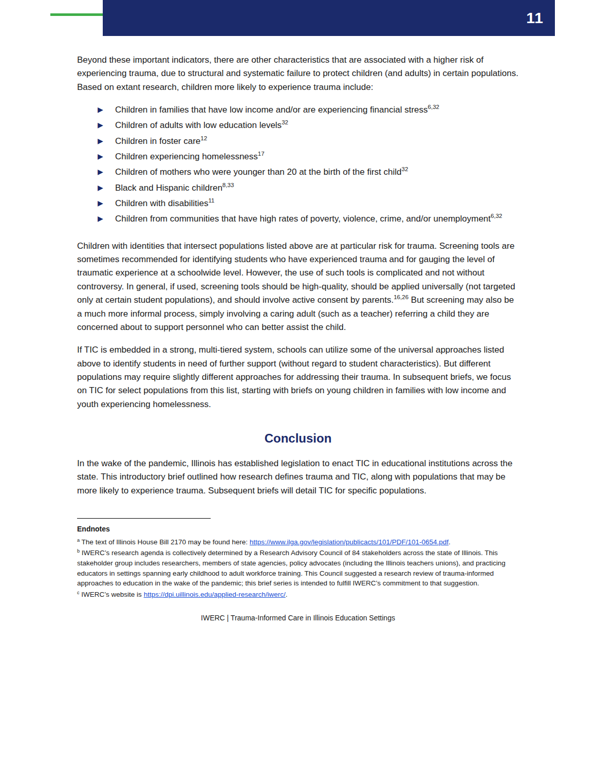11
Beyond these important indicators, there are other characteristics that are associated with a higher risk of experiencing trauma, due to structural and systematic failure to protect children (and adults) in certain populations. Based on extant research, children more likely to experience trauma include:
Children in families that have low income and/or are experiencing financial stress6,32
Children of adults with low education levels32
Children in foster care12
Children experiencing homelessness17
Children of mothers who were younger than 20 at the birth of the first child32
Black and Hispanic children8,33
Children with disabilities11
Children from communities that have high rates of poverty, violence, crime, and/or unemployment6,32
Children with identities that intersect populations listed above are at particular risk for trauma. Screening tools are sometimes recommended for identifying students who have experienced trauma and for gauging the level of traumatic experience at a schoolwide level. However, the use of such tools is complicated and not without controversy. In general, if used, screening tools should be high-quality, should be applied universally (not targeted only at certain student populations), and should involve active consent by parents.16,26 But screening may also be a much more informal process, simply involving a caring adult (such as a teacher) referring a child they are concerned about to support personnel who can better assist the child.
If TIC is embedded in a strong, multi-tiered system, schools can utilize some of the universal approaches listed above to identify students in need of further support (without regard to student characteristics). But different populations may require slightly different approaches for addressing their trauma. In subsequent briefs, we focus on TIC for select populations from this list, starting with briefs on young children in families with low income and youth experiencing homelessness.
Conclusion
In the wake of the pandemic, Illinois has established legislation to enact TIC in educational institutions across the state. This introductory brief outlined how research defines trauma and TIC, along with populations that may be more likely to experience trauma. Subsequent briefs will detail TIC for specific populations.
Endnotes
a The text of Illinois House Bill 2170 may be found here: https://www.ilga.gov/legislation/publicacts/101/PDF/101-0654.pdf.
b IWERC’s research agenda is collectively determined by a Research Advisory Council of 84 stakeholders across the state of Illinois. This stakeholder group includes researchers, members of state agencies, policy advocates (including the Illinois teachers unions), and practicing educators in settings spanning early childhood to adult workforce training. This Council suggested a research review of trauma-informed approaches to education in the wake of the pandemic; this brief series is intended to fulfill IWERC’s commitment to that suggestion.
c IWERC’s website is https://dpi.uillinois.edu/applied-research/iwerc/.
IWERC | Trauma-Informed Care in Illinois Education Settings